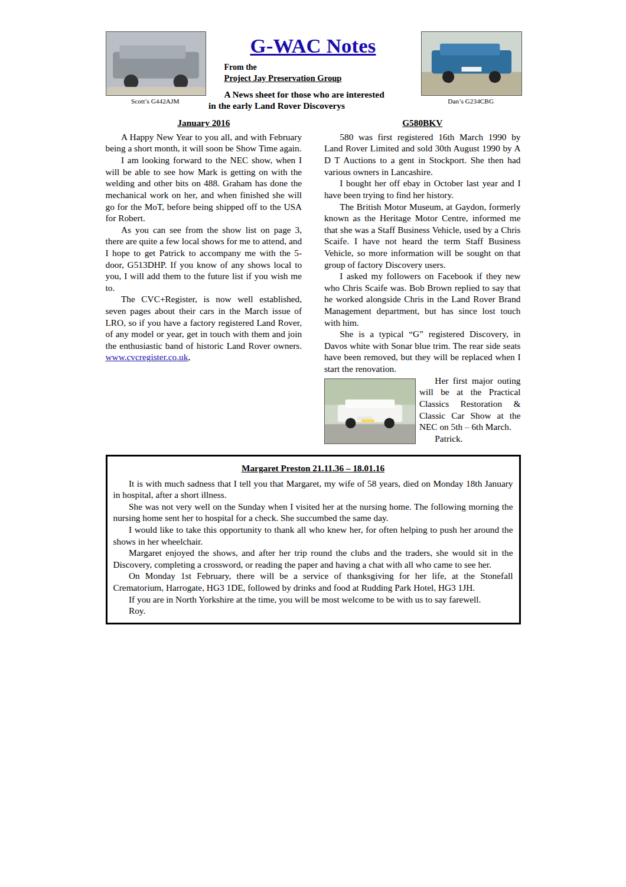Scott’s G442AJM
G-WAC Notes
From the
Project Jay Preservation Group
A News sheet for those who are interested
in the early Land Rover Discoverys
Dan’s G234CBG
January 2016
A Happy New Year to you all, and with February being a short month, it will soon be Show Time again.
I am looking forward to the NEC show, when I will be able to see how Mark is getting on with the welding and other bits on 488. Graham has done the mechanical work on her, and when finished she will go for the MoT, before being shipped off to the USA for Robert.
As you can see from the show list on page 3, there are quite a few local shows for me to attend, and I hope to get Patrick to accompany me with the 5-door, G513DHP. If you know of any shows local to you, I will add them to the future list if you wish me to.
The CVC+Register, is now well established, seven pages about their cars in the March issue of LRO, so if you have a factory registered Land Rover, of any model or year, get in touch with them and join the enthusiastic band of historic Land Rover owners. www.cvcregister.co.uk,
G580BKV
580 was first registered 16th March 1990 by Land Rover Limited and sold 30th August 1990 by A D T Auctions to a gent in Stockport. She then had various owners in Lancashire.
I bought her off ebay in October last year and I have been trying to find her history.
The British Motor Museum, at Gaydon, formerly known as the Heritage Motor Centre, informed me that she was a Staff Business Vehicle, used by a Chris Scaife. I have not heard the term Staff Business Vehicle, so more information will be sought on that group of factory Discovery users.
I asked my followers on Facebook if they new who Chris Scaife was. Bob Brown replied to say that he worked alongside Chris in the Land Rover Brand Management department, but has since lost touch with him.
She is a typical “G” registered Discovery, in Davos white with Sonar blue trim. The rear side seats have been removed, but they will be replaced when I start the renovation.
Her first major outing will be at the Practical Classics Restoration & Classic Car Show at the NEC on 5th – 6th March.
Patrick.
Margaret Preston 21.11.36 – 18.01.16
It is with much sadness that I tell you that Margaret, my wife of 58 years, died on Monday 18th January in hospital, after a short illness.
She was not very well on the Sunday when I visited her at the nursing home. The following morning the nursing home sent her to hospital for a check. She succumbed the same day.
I would like to take this opportunity to thank all who knew her, for often helping to push her around the shows in her wheelchair.
Margaret enjoyed the shows, and after her trip round the clubs and the traders, she would sit in the Discovery, completing a crossword, or reading the paper and having a chat with all who came to see her.
On Monday 1st February, there will be a service of thanksgiving for her life, at the Stonefall Crematorium, Harrogate, HG3 1DE, followed by drinks and food at Rudding Park Hotel, HG3 1JH.
If you are in North Yorkshire at the time, you will be most welcome to be with us to say farewell.
Roy.